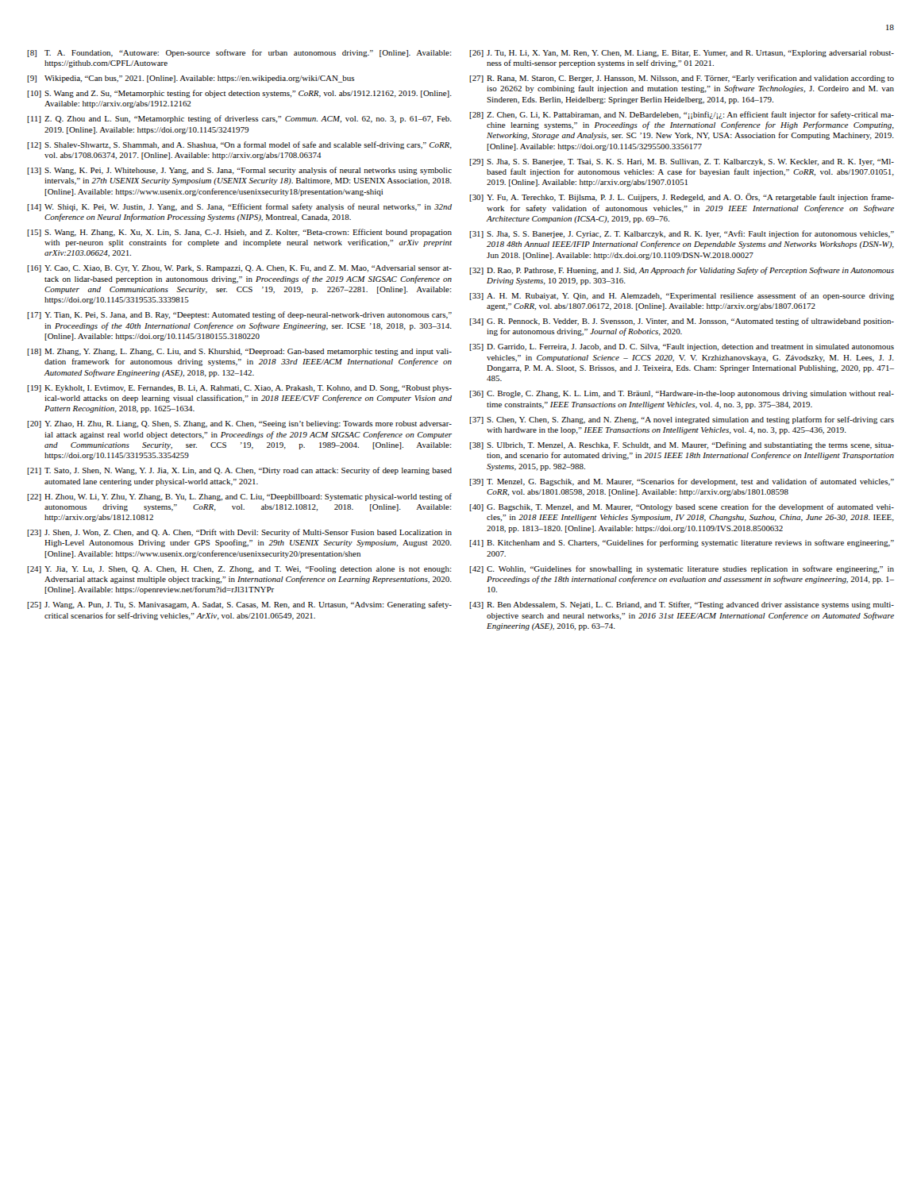18
[8]
T. A. Foundation, “Autoware: Open-source software for urban autonomous driving.” [Online]. Available: https://github.com/CPFL/Autoware
[9]
Wikipedia, “Can bus,” 2021. [Online]. Available: https://en.wikipedia.org/wiki/CAN_bus
[10]
S. Wang and Z. Su, “Metamorphic testing for object detection systems,” CoRR, vol. abs/1912.12162, 2019. [Online]. Available: http://arxiv.org/abs/1912.12162
[11]
Z. Q. Zhou and L. Sun, “Metamorphic testing of driverless cars,” Commun. ACM, vol. 62, no. 3, p. 61–67, Feb. 2019. [Online]. Available: https://doi.org/10.1145/3241979
[12]
S. Shalev-Shwartz, S. Shammah, and A. Shashua, “On a formal model of safe and scalable self-driving cars,” CoRR, vol. abs/1708.06374, 2017. [Online]. Available: http://arxiv.org/abs/1708.06374
[13]
S. Wang, K. Pei, J. Whitehouse, J. Yang, and S. Jana, “Formal security analysis of neural networks using symbolic intervals,” in 27th USENIX Security Symposium (USENIX Security 18). Baltimore, MD: USENIX Association, 2018. [Online]. Available: https://www.usenix.org/conference/usenixsecurity18/presentation/wang-shiqi
[14]
W. Shiqi, K. Pei, W. Justin, J. Yang, and S. Jana, “Efficient formal safety analysis of neural networks,” in 32nd Conference on Neural Information Processing Systems (NIPS), Montreal, Canada, 2018.
[15]
S. Wang, H. Zhang, K. Xu, X. Lin, S. Jana, C.-J. Hsieh, and Z. Kolter, “Beta-crown: Efficient bound propagation with per-neuron split constraints for complete and incomplete neural network verification,” arXiv preprint arXiv:2103.06624, 2021.
[16]
Y. Cao, C. Xiao, B. Cyr, Y. Zhou, W. Park, S. Rampazzi, Q. A. Chen, K. Fu, and Z. M. Mao, “Adversarial sensor attack on lidar-based perception in autonomous driving,” in Proceedings of the 2019 ACM SIGSAC Conference on Computer and Communications Security, ser. CCS ’19, 2019, p. 2267–2281. [Online]. Available: https://doi.org/10.1145/3319535.3339815
[17]
Y. Tian, K. Pei, S. Jana, and B. Ray, “Deeptest: Automated testing of deep-neural-network-driven autonomous cars,” in Proceedings of the 40th International Conference on Software Engineering, ser. ICSE ’18, 2018, p. 303–314. [Online]. Available: https://doi.org/10.1145/3180155.3180220
[18]
M. Zhang, Y. Zhang, L. Zhang, C. Liu, and S. Khurshid, “Deeproad: Gan-based metamorphic testing and input validation framework for autonomous driving systems,” in 2018 33rd IEEE/ACM International Conference on Automated Software Engineering (ASE), 2018, pp. 132–142.
[19]
K. Eykholt, I. Evtimov, E. Fernandes, B. Li, A. Rahmati, C. Xiao, A. Prakash, T. Kohno, and D. Song, “Robust physical-world attacks on deep learning visual classification,” in 2018 IEEE/CVF Conference on Computer Vision and Pattern Recognition, 2018, pp. 1625–1634.
[20]
Y. Zhao, H. Zhu, R. Liang, Q. Shen, S. Zhang, and K. Chen, “Seeing isn’t believing: Towards more robust adversarial attack against real world object detectors,” in Proceedings of the 2019 ACM SIGSAC Conference on Computer and Communications Security, ser. CCS ’19, 2019, p. 1989–2004. [Online]. Available: https://doi.org/10.1145/3319535.3354259
[21]
T. Sato, J. Shen, N. Wang, Y. J. Jia, X. Lin, and Q. A. Chen, “Dirty road can attack: Security of deep learning based automated lane centering under physical-world attack,” 2021.
[22]
H. Zhou, W. Li, Y. Zhu, Y. Zhang, B. Yu, L. Zhang, and C. Liu, “Deepbillboard: Systematic physical-world testing of autonomous driving systems,” CoRR, vol. abs/1812.10812, 2018. [Online]. Available: http://arxiv.org/abs/1812.10812
[23]
J. Shen, J. Won, Z. Chen, and Q. A. Chen, “Drift with Devil: Security of Multi-Sensor Fusion based Localization in High-Level Autonomous Driving under GPS Spoofing,” in 29th USENIX Security Symposium, August 2020. [Online]. Available: https://www.usenix.org/conference/usenixsecurity20/presentation/shen
[24]
Y. Jia, Y. Lu, J. Shen, Q. A. Chen, H. Chen, Z. Zhong, and T. Wei, “Fooling detection alone is not enough: Adversarial attack against multiple object tracking,” in International Conference on Learning Representations, 2020. [Online]. Available: https://openreview.net/forum?id=rJl31TNYPr
[25]
J. Wang, A. Pun, J. Tu, S. Manivasagam, A. Sadat, S. Casas, M. Ren, and R. Urtasun, “Advsim: Generating safety-critical scenarios for self-driving vehicles,” ArXiv, vol. abs/2101.06549, 2021.
[26]
J. Tu, H. Li, X. Yan, M. Ren, Y. Chen, M. Liang, E. Bitar, E. Yumer, and R. Urtasun, “Exploring adversarial robustness of multi-sensor perception systems in self driving,” 01 2021.
[27]
R. Rana, M. Staron, C. Berger, J. Hansson, M. Nilsson, and F. Törner, “Early verification and validation according to iso 26262 by combining fault injection and mutation testing,” in Software Technologies, J. Cordeiro and M. van Sinderen, Eds. Berlin, Heidelberg: Springer Berlin Heidelberg, 2014, pp. 164–179.
[28]
Z. Chen, G. Li, K. Pattabiraman, and N. DeBardeleben, “¡¡binfi¿/¡¿: An efficient fault injector for safety-critical machine learning systems,” in Proceedings of the International Conference for High Performance Computing, Networking, Storage and Analysis, ser. SC ’19. New York, NY, USA: Association for Computing Machinery, 2019. [Online]. Available: https://doi.org/10.1145/3295500.3356177
[29]
S. Jha, S. S. Banerjee, T. Tsai, S. K. S. Hari, M. B. Sullivan, Z. T. Kalbarczyk, S. W. Keckler, and R. K. Iyer, “Ml-based fault injection for autonomous vehicles: A case for bayesian fault injection,” CoRR, vol. abs/1907.01051, 2019. [Online]. Available: http://arxiv.org/abs/1907.01051
[30]
Y. Fu, A. Terechko, T. Bijlsma, P. J. L. Cuijpers, J. Redegeld, and A. O. Örs, “A retargetable fault injection framework for safety validation of autonomous vehicles,” in 2019 IEEE International Conference on Software Architecture Companion (ICSA-C), 2019, pp. 69–76.
[31]
S. Jha, S. S. Banerjee, J. Cyriac, Z. T. Kalbarczyk, and R. K. Iyer, “Avfi: Fault injection for autonomous vehicles,” 2018 48th Annual IEEE/IFIP International Conference on Dependable Systems and Networks Workshops (DSN-W), Jun 2018. [Online]. Available: http://dx.doi.org/10.1109/DSN-W.2018.00027
[32]
D. Rao, P. Pathrose, F. Huening, and J. Sid, An Approach for Validating Safety of Perception Software in Autonomous Driving Systems, 10 2019, pp. 303–316.
[33]
A. H. M. Rubaiyat, Y. Qin, and H. Alemzadeh, “Experimental resilience assessment of an open-source driving agent,” CoRR, vol. abs/1807.06172, 2018. [Online]. Available: http://arxiv.org/abs/1807.06172
[34]
G. R. Pennock, B. Vedder, B. J. Svensson, J. Vinter, and M. Jonsson, “Automated testing of ultrawideband positioning for autonomous driving,” Journal of Robotics, 2020.
[35]
D. Garrido, L. Ferreira, J. Jacob, and D. C. Silva, “Fault injection, detection and treatment in simulated autonomous vehicles,” in Computational Science – ICCS 2020, V. V. Krzhizhanovskaya, G. Závodszky, M. H. Lees, J. J. Dongarra, P. M. A. Sloot, S. Brissos, and J. Teixeira, Eds. Cham: Springer International Publishing, 2020, pp. 471–485.
[36]
C. Brogle, C. Zhang, K. L. Lim, and T. Bräunl, “Hardware-in-the-loop autonomous driving simulation without real-time constraints,” IEEE Transactions on Intelligent Vehicles, vol. 4, no. 3, pp. 375–384, 2019.
[37]
S. Chen, Y. Chen, S. Zhang, and N. Zheng, “A novel integrated simulation and testing platform for self-driving cars with hardware in the loop,” IEEE Transactions on Intelligent Vehicles, vol. 4, no. 3, pp. 425–436, 2019.
[38]
S. Ulbrich, T. Menzel, A. Reschka, F. Schuldt, and M. Maurer, “Defining and substantiating the terms scene, situation, and scenario for automated driving,” in 2015 IEEE 18th International Conference on Intelligent Transportation Systems, 2015, pp. 982–988.
[39]
T. Menzel, G. Bagschik, and M. Maurer, “Scenarios for development, test and validation of automated vehicles,” CoRR, vol. abs/1801.08598, 2018. [Online]. Available: http://arxiv.org/abs/1801.08598
[40]
G. Bagschik, T. Menzel, and M. Maurer, “Ontology based scene creation for the development of automated vehicles,” in 2018 IEEE Intelligent Vehicles Symposium, IV 2018, Changshu, Suzhou, China, June 26-30, 2018. IEEE, 2018, pp. 1813–1820. [Online]. Available: https://doi.org/10.1109/IVS.2018.8500632
[41]
B. Kitchenham and S. Charters, “Guidelines for performing systematic literature reviews in software engineering,” 2007.
[42]
C. Wohlin, “Guidelines for snowballing in systematic literature studies replication in software engineering,” in Proceedings of the 18th international conference on evaluation and assessment in software engineering, 2014, pp. 1–10.
[43]
R. Ben Abdessalem, S. Nejati, L. C. Briand, and T. Stifter, “Testing advanced driver assistance systems using multi-objective search and neural networks,” in 2016 31st IEEE/ACM International Conference on Automated Software Engineering (ASE), 2016, pp. 63–74.